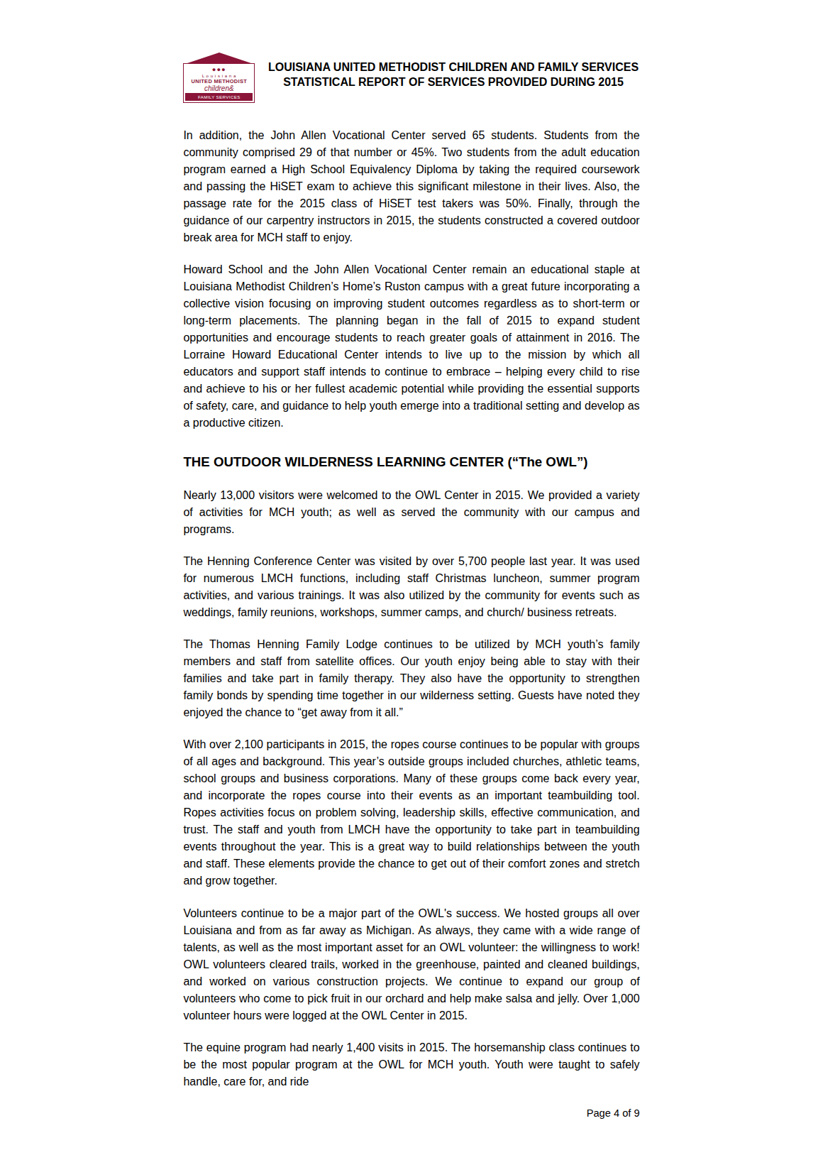●●●
L o u i s i a n a
UNITED METHODIST
children&
FAMILY SERVICES
LOUISIANA UNITED METHODIST CHILDREN AND FAMILY SERVICES
STATISTICAL REPORT OF SERVICES PROVIDED DURING 2015
In addition, the John Allen Vocational Center served 65 students. Students from the community comprised 29 of that number or 45%. Two students from the adult education program earned a High School Equivalency Diploma by taking the required coursework and passing the HiSET exam to achieve this significant milestone in their lives. Also, the passage rate for the 2015 class of HiSET test takers was 50%. Finally, through the guidance of our carpentry instructors in 2015, the students constructed a covered outdoor break area for MCH staff to enjoy.
Howard School and the John Allen Vocational Center remain an educational staple at Louisiana Methodist Children’s Home’s Ruston campus with a great future incorporating a collective vision focusing on improving student outcomes regardless as to short-term or long-term placements. The planning began in the fall of 2015 to expand student opportunities and encourage students to reach greater goals of attainment in 2016. The Lorraine Howard Educational Center intends to live up to the mission by which all educators and support staff intends to continue to embrace – helping every child to rise and achieve to his or her fullest academic potential while providing the essential supports of safety, care, and guidance to help youth emerge into a traditional setting and develop as a productive citizen.
THE OUTDOOR WILDERNESS LEARNING CENTER (“The OWL”)
Nearly 13,000 visitors were welcomed to the OWL Center in 2015. We provided a variety of activities for MCH youth; as well as served the community with our campus and programs.
The Henning Conference Center was visited by over 5,700 people last year. It was used for numerous LMCH functions, including staff Christmas luncheon, summer program activities, and various trainings. It was also utilized by the community for events such as weddings, family reunions, workshops, summer camps, and church/ business retreats.
The Thomas Henning Family Lodge continues to be utilized by MCH youth’s family members and staff from satellite offices. Our youth enjoy being able to stay with their families and take part in family therapy. They also have the opportunity to strengthen family bonds by spending time together in our wilderness setting. Guests have noted they enjoyed the chance to “get away from it all.”
With over 2,100 participants in 2015, the ropes course continues to be popular with groups of all ages and background. This year’s outside groups included churches, athletic teams, school groups and business corporations. Many of these groups come back every year, and incorporate the ropes course into their events as an important teambuilding tool. Ropes activities focus on problem solving, leadership skills, effective communication, and trust. The staff and youth from LMCH have the opportunity to take part in teambuilding events throughout the year. This is a great way to build relationships between the youth and staff. These elements provide the chance to get out of their comfort zones and stretch and grow together.
Volunteers continue to be a major part of the OWL's success. We hosted groups all over Louisiana and from as far away as Michigan. As always, they came with a wide range of talents, as well as the most important asset for an OWL volunteer: the willingness to work! OWL volunteers cleared trails, worked in the greenhouse, painted and cleaned buildings, and worked on various construction projects. We continue to expand our group of volunteers who come to pick fruit in our orchard and help make salsa and jelly. Over 1,000 volunteer hours were logged at the OWL Center in 2015.
The equine program had nearly 1,400 visits in 2015. The horsemanship class continues to be the most popular program at the OWL for MCH youth. Youth were taught to safely handle, care for, and ride
Page 4 of 9